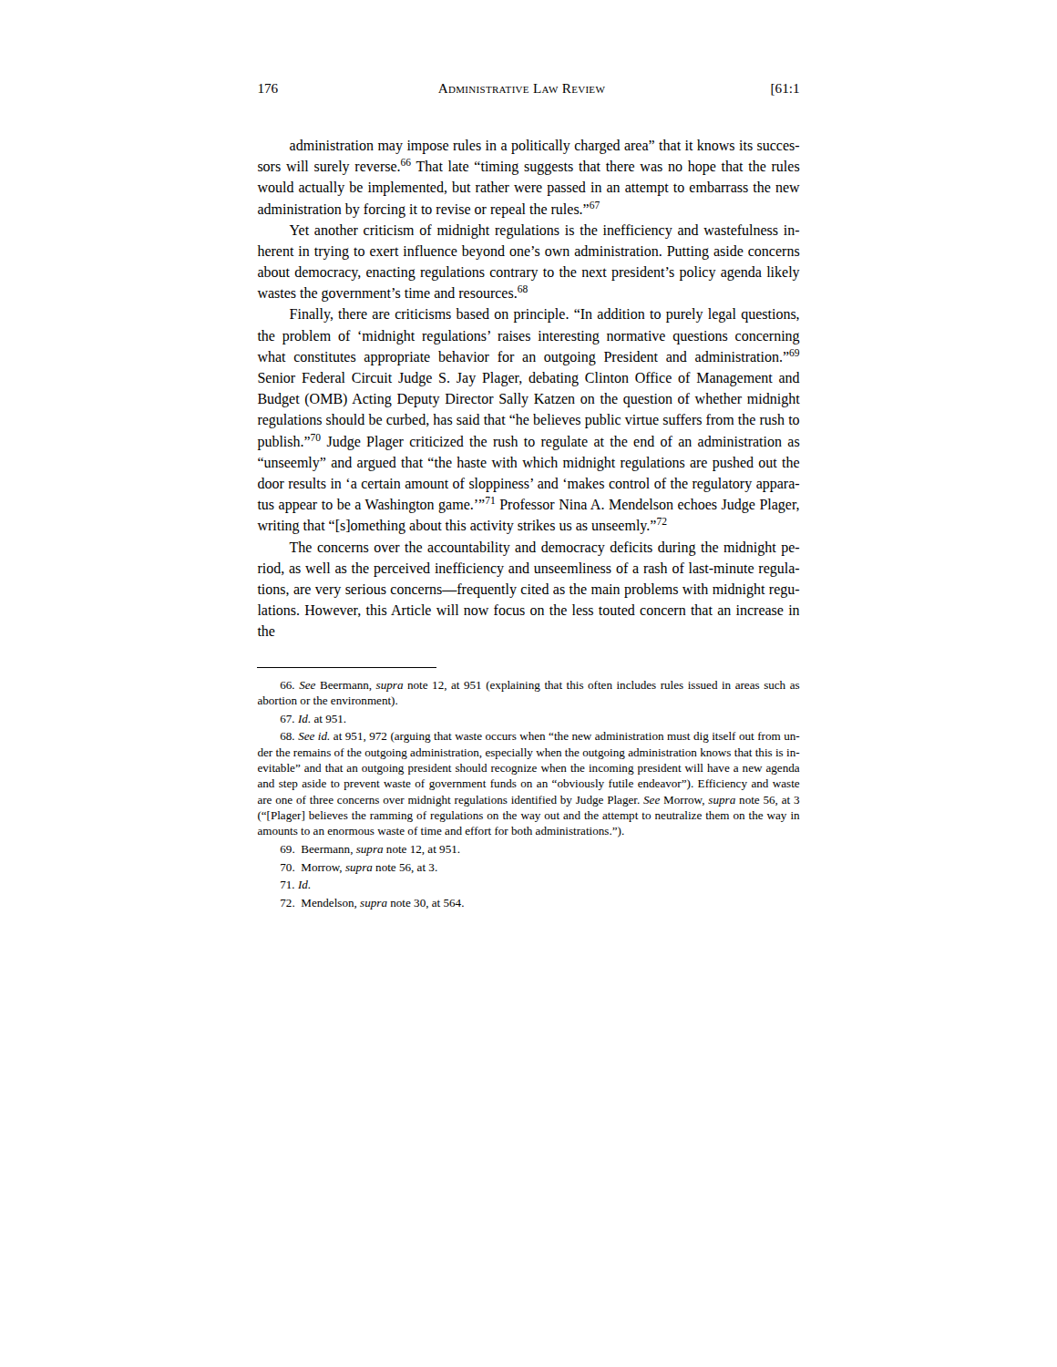176 Administrative Law Review [61:1
administration may impose rules in a politically charged area” that it knows its successors will surely reverse.66 That late “timing suggests that there was no hope that the rules would actually be implemented, but rather were passed in an attempt to embarrass the new administration by forcing it to revise or repeal the rules.”67
Yet another criticism of midnight regulations is the inefficiency and wastefulness inherent in trying to exert influence beyond one’s own administration. Putting aside concerns about democracy, enacting regulations contrary to the next president’s policy agenda likely wastes the government’s time and resources.68
Finally, there are criticisms based on principle. “In addition to purely legal questions, the problem of ‘midnight regulations’ raises interesting normative questions concerning what constitutes appropriate behavior for an outgoing President and administration.”69 Senior Federal Circuit Judge S. Jay Plager, debating Clinton Office of Management and Budget (OMB) Acting Deputy Director Sally Katzen on the question of whether midnight regulations should be curbed, has said that “he believes public virtue suffers from the rush to publish.”70 Judge Plager criticized the rush to regulate at the end of an administration as “unseemly” and argued that “the haste with which midnight regulations are pushed out the door results in ‘a certain amount of sloppiness’ and ‘makes control of the regulatory apparatus appear to be a Washington game.’”71 Professor Nina A. Mendelson echoes Judge Plager, writing that “[s]omething about this activity strikes us as unseemly.”72
The concerns over the accountability and democracy deficits during the midnight period, as well as the perceived inefficiency and unseemliness of a rash of last-minute regulations, are very serious concerns—frequently cited as the main problems with midnight regulations. However, this Article will now focus on the less touted concern that an increase in the
66. See Beermann, supra note 12, at 951 (explaining that this often includes rules issued in areas such as abortion or the environment).
67. Id. at 951.
68. See id. at 951, 972 (arguing that waste occurs when “the new administration must dig itself out from under the remains of the outgoing administration, especially when the outgoing administration knows that this is inevitable” and that an outgoing president should recognize when the incoming president will have a new agenda and step aside to prevent waste of government funds on an “obviously futile endeavor”). Efficiency and waste are one of three concerns over midnight regulations identified by Judge Plager. See Morrow, supra note 56, at 3 (“[Plager] believes the ramming of regulations on the way out and the attempt to neutralize them on the way in amounts to an enormous waste of time and effort for both administrations.”).
69. Beermann, supra note 12, at 951.
70. Morrow, supra note 56, at 3.
71. Id.
72. Mendelson, supra note 30, at 564.